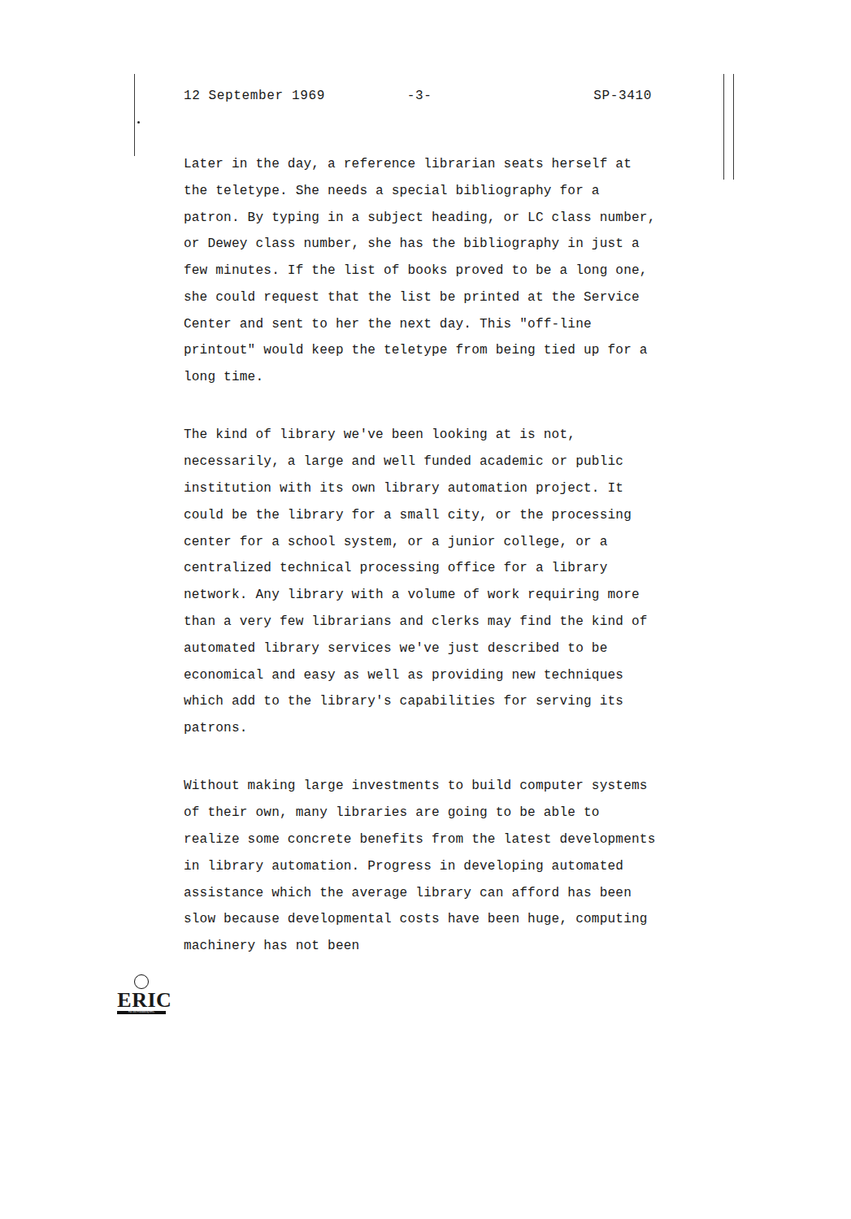12 September 1969 -3- SP-3410
Later in the day, a reference librarian seats herself at the teletype. She needs a special bibliography for a patron. By typing in a subject heading, or LC class number, or Dewey class number, she has the bibliography in just a few minutes. If the list of books proved to be a long one, she could request that the list be printed at the Service Center and sent to her the next day. This "off-line printout" would keep the teletype from being tied up for a long time.
The kind of library we've been looking at is not, necessarily, a large and well funded academic or public institution with its own library automation project. It could be the library for a small city, or the processing center for a school system, or a junior college, or a centralized technical processing office for a library network. Any library with a volume of work requiring more than a very few librarians and clerks may find the kind of automated library services we've just described to be economical and easy as well as providing new techniques which add to the library's capabilities for serving its patrons.
Without making large investments to build computer systems of their own, many libraries are going to be able to realize some concrete benefits from the latest developments in library automation. Progress in developing automated assistance which the average library can afford has been slow because developmental costs have been huge, computing machinery has not been
ERIC Full Text Provided by ERIC